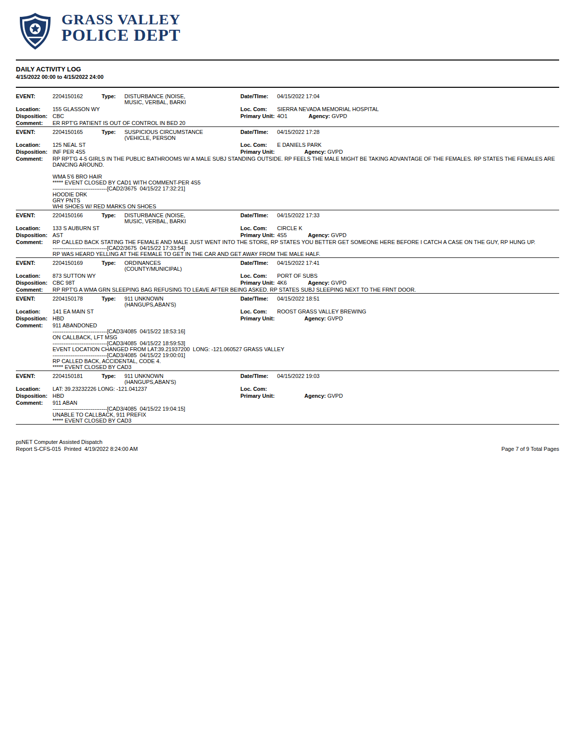GRASS VALLEY
POLICE DEPT
DAILY ACTIVITY LOG
4/15/2022 00:00 to 4/15/2022 24:00
| EVENT: | 2204150162 | Type: | DISTURBANCE (NOISE, MUSIC, VERBAL, BARKI | Date/TIme: | 04/15/2022 17:04 |
| Location: | 155 GLASSON WY | Loc. Com: | SIERRA NEVADA MEMORIAL HOSPITAL |
| Disposition: | CBC | Primary Unit: | 4O1 Agency: GVPD |
| Comment: | ER RPT'G PATIENT IS OUT OF CONTROL IN BED 20 |
| EVENT: | 2204150165 | Type: | SUSPICIOUS CIRCUMSTANCE (VEHICLE, PERSON | Date/TIme: | 04/15/2022 17:28 |
| Location: | 125 NEAL ST | Loc. Com: | E DANIELS PARK |
| Disposition: | INF PER 4S5 | Primary Unit: | Agency: GVPD |
| Comment: | RP RPT'G 4-5 GIRLS IN THE PUBLIC BATHROOMS W/ A MALE SUBJ STANDING OUTSIDE. RP FEELS THE MALE MIGHT BE TAKING ADVANTAGE OF THE FEMALES. RP STATES THE FEMALES ARE DANCING AROUND. |
| | WMA 5'6 BRO HAIR ***** EVENT CLOSED BY CAD1 WITH COMMENT-PER 4S5 ------------------------------[CAD2/3675 04/15/22 17:32:21] HOODIE DRK GRY PNTS WHI SHOES W/ RED MARKS ON SHOES |
| EVENT: | 2204150166 | Type: | DISTURBANCE (NOISE, MUSIC, VERBAL, BARKI | Date/TIme: | 04/15/2022 17:33 |
| Location: | 133 S AUBURN ST | Loc. Com: | CIRCLE K |
| Disposition: | AST | Primary Unit: | 4S5 Agency: GVPD |
| Comment: | RP CALLED BACK STATING THE FEMALE AND MALE JUST WENT INTO THE STORE, RP STATES YOU BETTER GET SOMEONE HERE BEFORE I CATCH A CASE ON THE GUY, RP HUNG UP. ------------------------------[CAD2/3675 04/15/22 17:33:54] RP WAS HEARD YELLING AT THE FEMALE TO GET IN THE CAR AND GET AWAY FROM THE MALE HALF. |
| EVENT: | 2204150169 | Type: | ORDINANCES (COUNTY/MUNICIPAL) | Date/TIme: | 04/15/2022 17:41 |
| Location: | 873 SUTTON WY | Loc. Com: | PORT OF SUBS |
| Disposition: | CBC 98T | Primary Unit: | 4K6 Agency: GVPD |
| Comment: | RP RPT'G A WMA GRN SLEEPING BAG REFUSING TO LEAVE AFTER BEING ASKED. RP STATES SUBJ SLEEPING NEXT TO THE FRNT DOOR. |
| EVENT: | 2204150178 | Type: | 911 UNKNOWN (HANGUPS,ABAN'S) | Date/TIme: | 04/15/2022 18:51 |
| Location: | 141 EA MAIN ST | Loc. Com: | ROOST GRASS VALLEY BREWING |
| Disposition: | HBD | Primary Unit: | Agency: GVPD |
| Comment: | 911 ABANDONED ------------------------------[CAD3/4085 04/15/22 18:53:16] ON CALLBACK, LFT MSG ------------------------------[CAD3/4085 04/15/22 18:59:53] EVENT LOCATION CHANGED FROM LAT:39.21937200 LONG: -121.060527 GRASS VALLEY ------------------------------[CAD3/4085 04/15/22 19:00:01] RP CALLED BACK, ACCIDENTAL, CODE 4. ***** EVENT CLOSED BY CAD3 |
| EVENT: | 2204150181 | Type: | 911 UNKNOWN (HANGUPS,ABAN'S) | Date/TIme: | 04/15/2022 19:03 |
| Location: | LAT: 39.23232226 LONG: -121.041237 | Loc. Com: | |
| Disposition: | HBD | Primary Unit: | Agency: GVPD |
| Comment: | 911 ABAN ------------------------------[CAD3/4085 04/15/22 19:04:15] UNABLE TO CALLBACK, 911 PREFIX ***** EVENT CLOSED BY CAD3 |
psNET Computer Assisted Dispatch
Report S-CFS-015 Printed 4/19/2022 8:24:00 AM Page 7 of 9 Total Pages